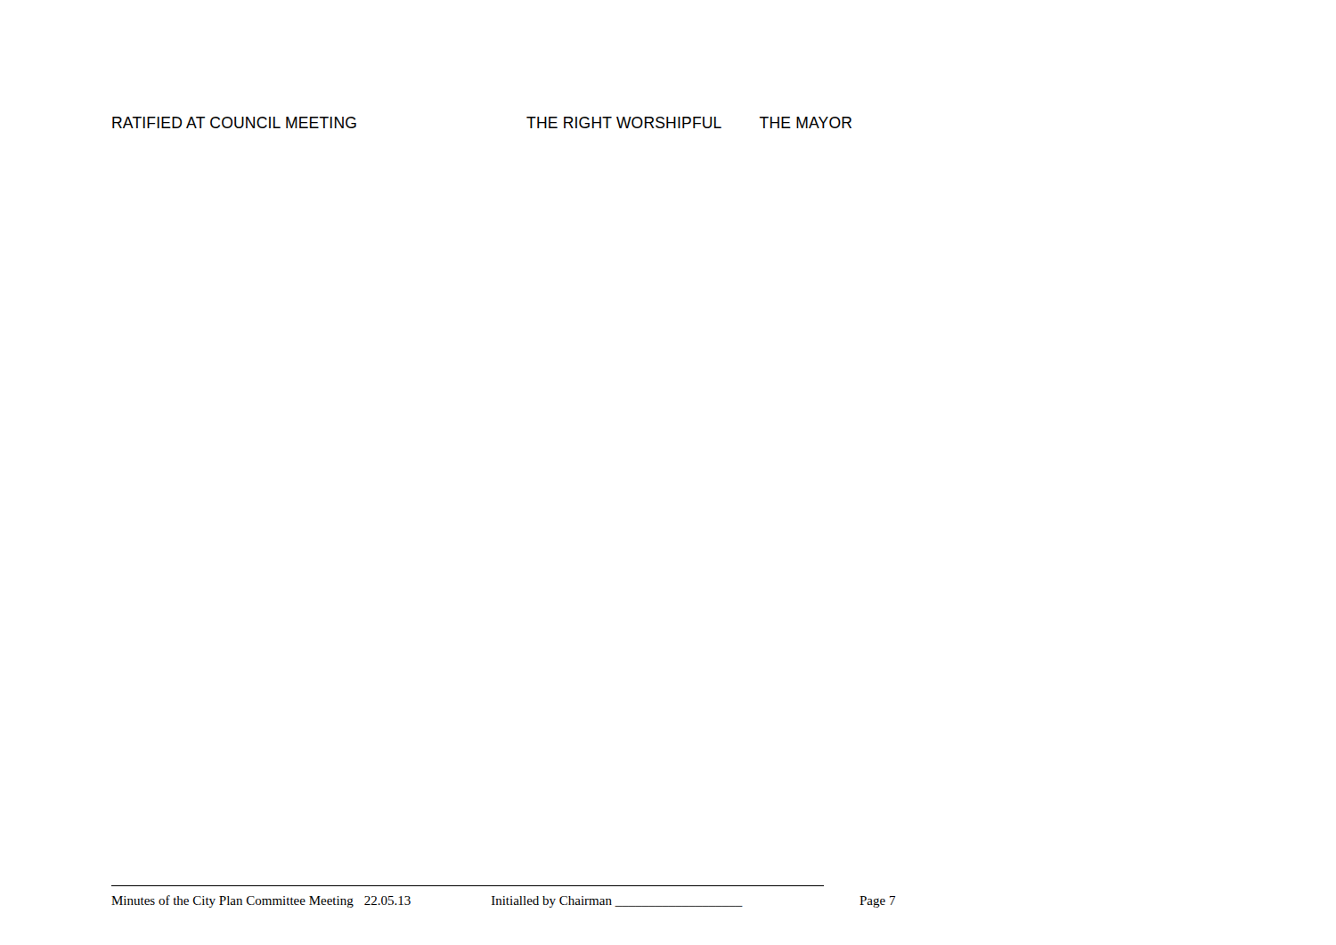RATIFIED AT COUNCIL MEETING THE RIGHT WORSHIPFUL THE MAYOR
Minutes of the City Plan Committee Meeting 22.05.13 Initialled by Chairman ___________________ Page 7